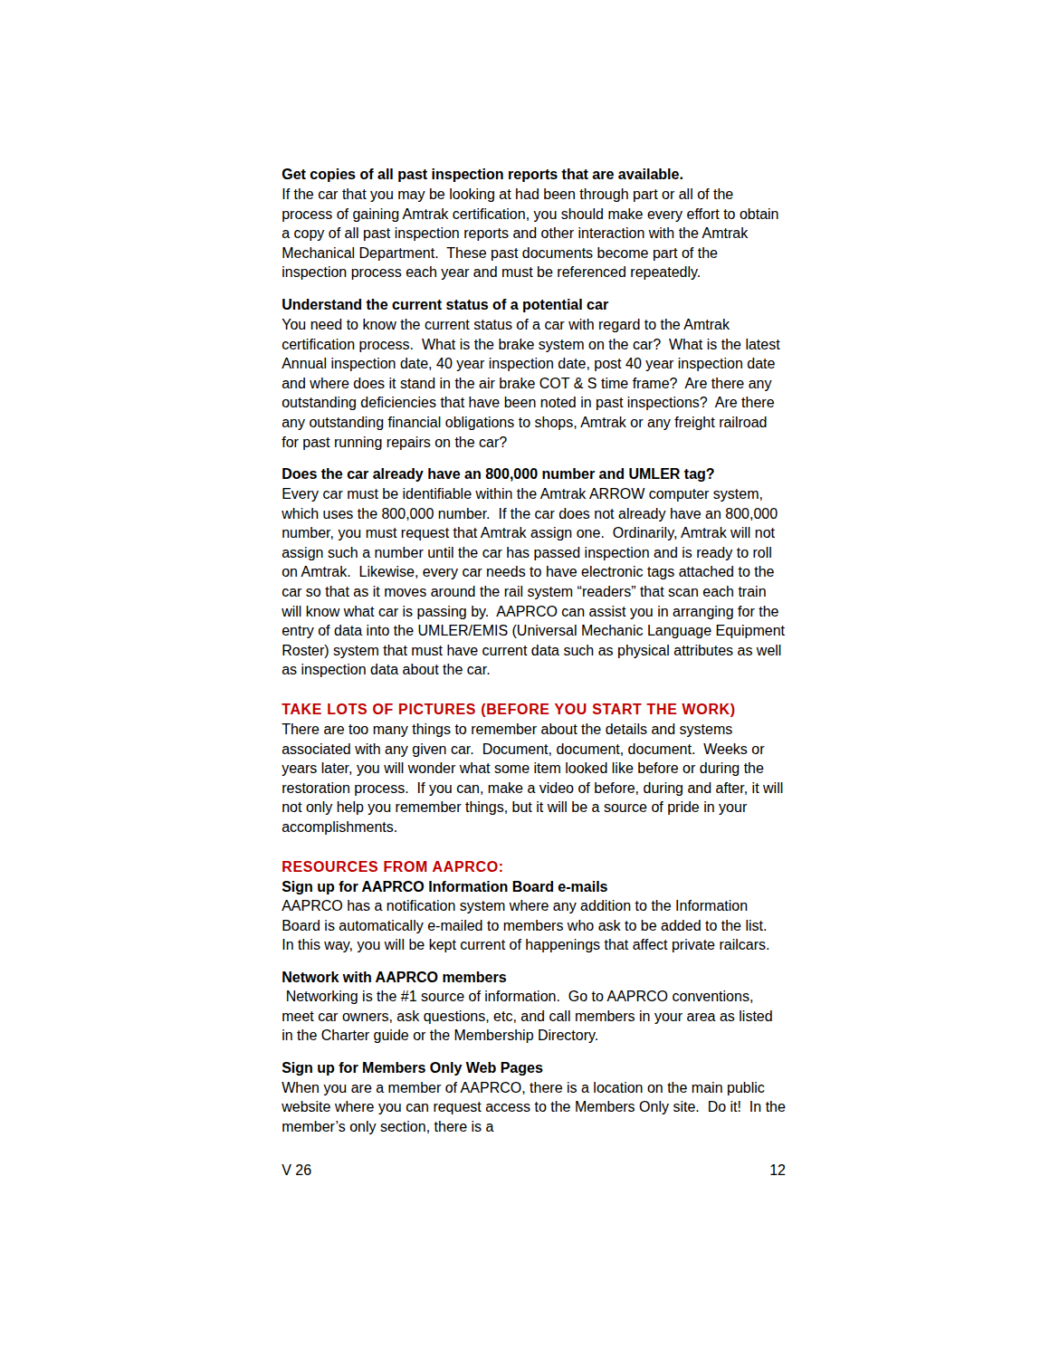Get copies of all past inspection reports that are available.
If the car that you may be looking at had been through part or all of the process of gaining Amtrak certification, you should make every effort to obtain a copy of all past inspection reports and other interaction with the Amtrak Mechanical Department. These past documents become part of the inspection process each year and must be referenced repeatedly.
Understand the current status of a potential car
You need to know the current status of a car with regard to the Amtrak certification process. What is the brake system on the car? What is the latest Annual inspection date, 40 year inspection date, post 40 year inspection date and where does it stand in the air brake COT & S time frame? Are there any outstanding deficiencies that have been noted in past inspections? Are there any outstanding financial obligations to shops, Amtrak or any freight railroad for past running repairs on the car?
Does the car already have an 800,000 number and UMLER tag?
Every car must be identifiable within the Amtrak ARROW computer system, which uses the 800,000 number. If the car does not already have an 800,000 number, you must request that Amtrak assign one. Ordinarily, Amtrak will not assign such a number until the car has passed inspection and is ready to roll on Amtrak. Likewise, every car needs to have electronic tags attached to the car so that as it moves around the rail system “readers” that scan each train will know what car is passing by. AAPRCO can assist you in arranging for the entry of data into the UMLER/EMIS (Universal Mechanic Language Equipment Roster) system that must have current data such as physical attributes as well as inspection data about the car.
TAKE LOTS OF PICTURES (BEFORE YOU START THE WORK)
There are too many things to remember about the details and systems associated with any given car. Document, document, document. Weeks or years later, you will wonder what some item looked like before or during the restoration process. If you can, make a video of before, during and after, it will not only help you remember things, but it will be a source of pride in your accomplishments.
RESOURCES FROM AAPRCO:
Sign up for AAPRCO Information Board e-mails
AAPRCO has a notification system where any addition to the Information Board is automatically e-mailed to members who ask to be added to the list. In this way, you will be kept current of happenings that affect private railcars.
Network with AAPRCO members
Networking is the #1 source of information. Go to AAPRCO conventions, meet car owners, ask questions, etc, and call members in your area as listed in the Charter guide or the Membership Directory.
Sign up for Members Only Web Pages
When you are a member of AAPRCO, there is a location on the main public website where you can request access to the Members Only site. Do it! In the member’s only section, there is a
V 26 12